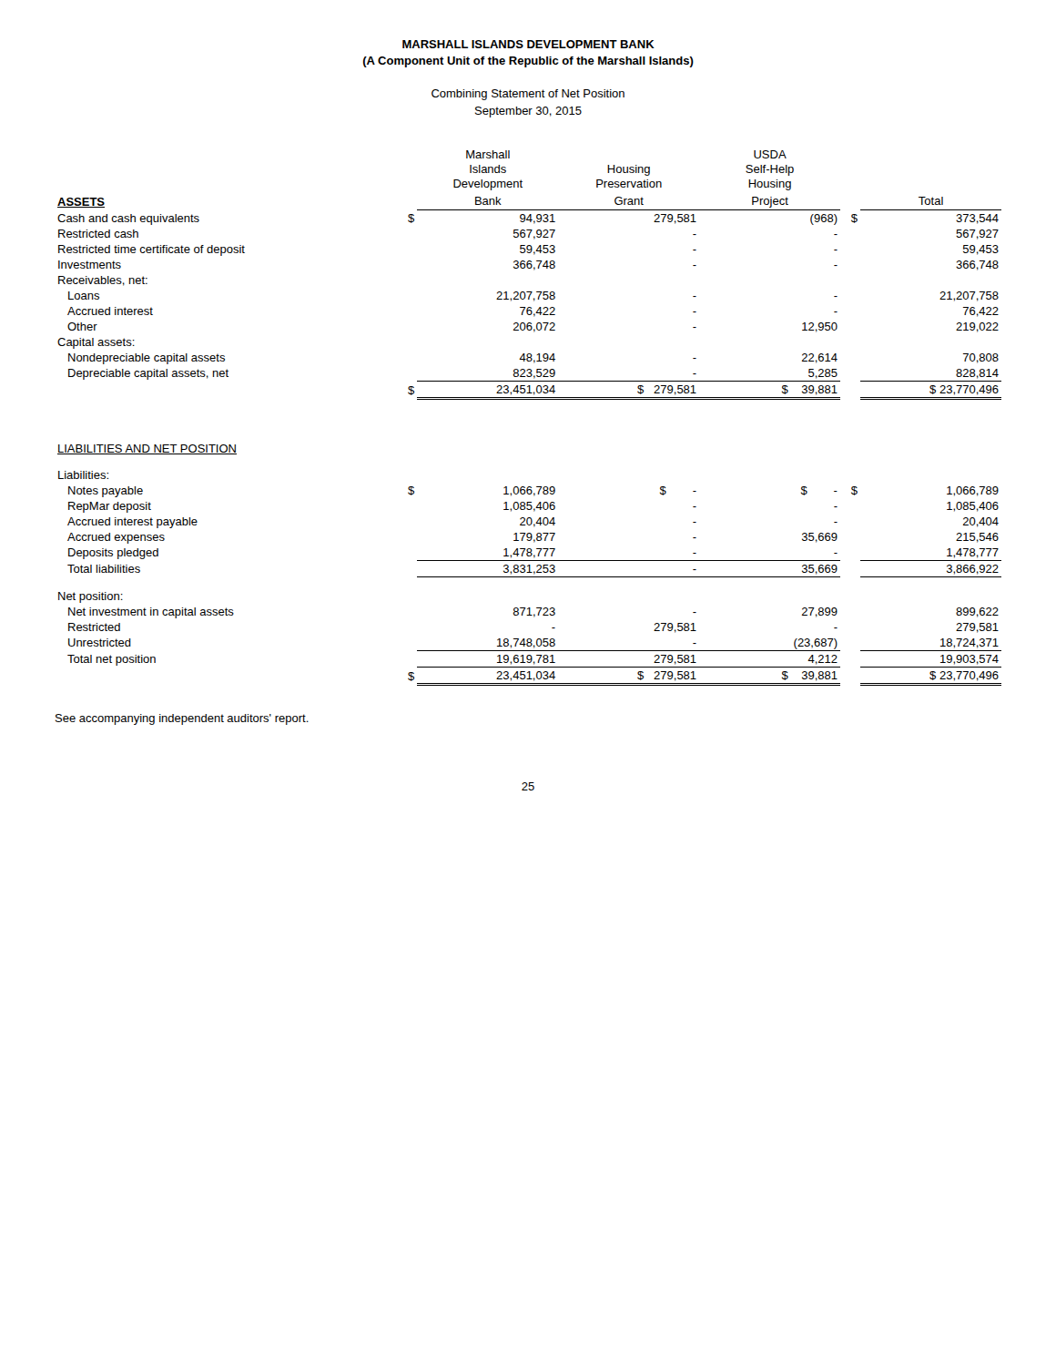MARSHALL ISLANDS DEVELOPMENT BANK
(A Component Unit of the Republic of the Marshall Islands)
Combining Statement of Net Position
September 30, 2015
| | | Marshall Islands Development | Housing Preservation | USDA Self-Help Housing | | |
| --- | --- | --- | --- | --- | --- | --- |
| ASSETS | | Bank | Grant | Project | | Total |
| Cash and cash equivalents | $ | 94,931 | 279,581 | (968) | $ | 373,544 |
| Restricted cash | | 567,927 | - | - | | 567,927 |
| Restricted time certificate of deposit | | 59,453 | - | - | | 59,453 |
| Investments | | 366,748 | - | - | | 366,748 |
| Receivables, net: | | | | | | |
| Loans | | 21,207,758 | - | - | | 21,207,758 |
| Accrued interest | | 76,422 | - | - | | 76,422 |
| Other | | 206,072 | - | 12,950 | | 219,022 |
| Capital assets: | | | | | | |
| Nondepreciable capital assets | | 48,194 | - | 22,614 | | 70,808 |
| Depreciable capital assets, net | | 823,529 | - | 5,285 | | 828,814 |
| | $ | 23,451,034 | $ 279,581 | $ 39,881 | | $ 23,770,496 |
| LIABILITIES AND NET POSITION |
| Liabilities: | | | | | | |
| Notes payable | $ | 1,066,789 | $ - | $ - | $ | 1,066,789 |
| RepMar deposit | | 1,085,406 | - | - | | 1,085,406 |
| Accrued interest payable | | 20,404 | - | - | | 20,404 |
| Accrued expenses | | 179,877 | - | 35,669 | | 215,546 |
| Deposits pledged | | 1,478,777 | - | - | | 1,478,777 |
| Total liabilities | | 3,831,253 | - | 35,669 | | 3,866,922 |
| Net position: | | | | | | |
| Net investment in capital assets | | 871,723 | - | 27,899 | | 899,622 |
| Restricted | | - | 279,581 | - | | 279,581 |
| Unrestricted | | 18,748,058 | - | (23,687) | | 18,724,371 |
| Total net position | | 19,619,781 | 279,581 | 4,212 | | 19,903,574 |
| | $ | 23,451,034 | $ 279,581 | $ 39,881 | | $ 23,770,496 |
See accompanying independent auditors' report.
25